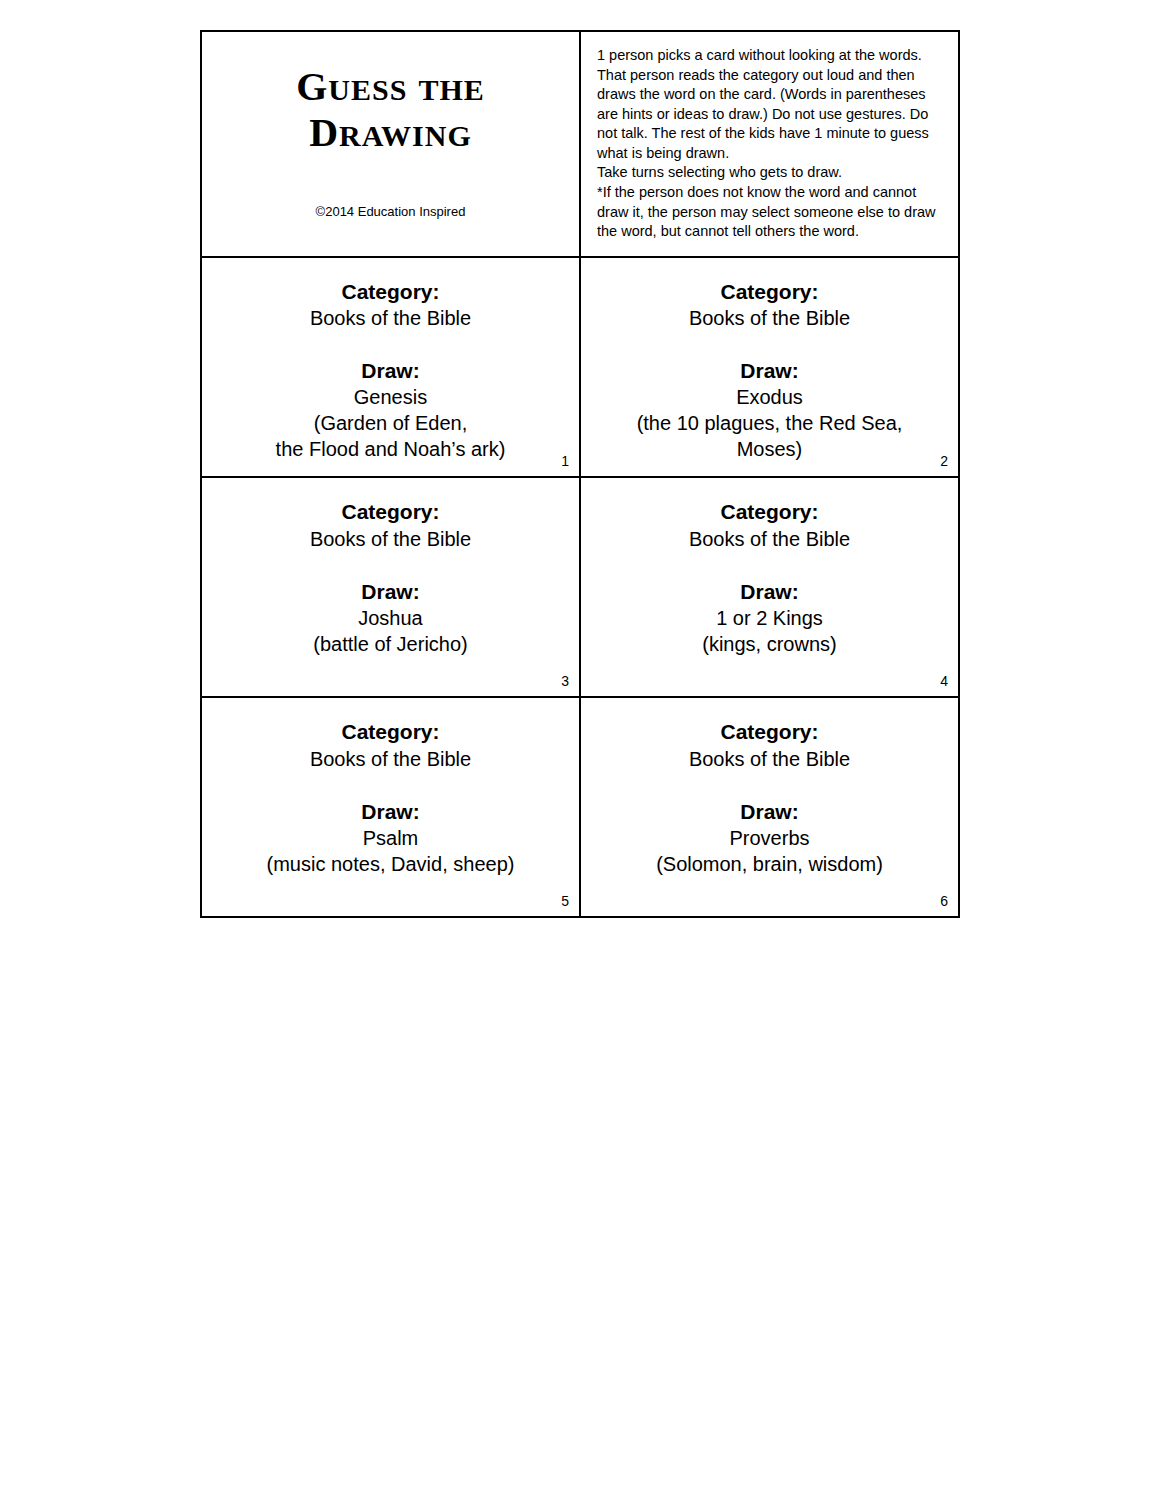| G UESS THE D RAWING ©2014 Education Inspired | 1 person picks a card without looking at the words. That person reads the category out loud and then draws the word on the card. (Words in parentheses are hints or ideas to draw.) Do not use gestures. Do not talk. The rest of the kids have 1 minute to guess what is being drawn. Take turns selecting who gets to draw. *If the person does not know the word and cannot draw it, the person may select someone else to draw the word, but cannot tell others the word. |
| Category: Books of the Bible Draw: Genesis (Garden of Eden, the Flood and Noah’s ark) 1 | Category: Books of the Bible Draw: Exodus (the 10 plagues, the Red Sea, Moses) 2 |
| Category: Books of the Bible Draw: Joshua (battle of Jericho) 3 | Category: Books of the Bible Draw: 1 or 2 Kings (kings, crowns) 4 |
| Category: Books of the Bible Draw: Psalm (music notes, David, sheep) 5 | Category: Books of the Bible Draw: Proverbs (Solomon, brain, wisdom) 6 |